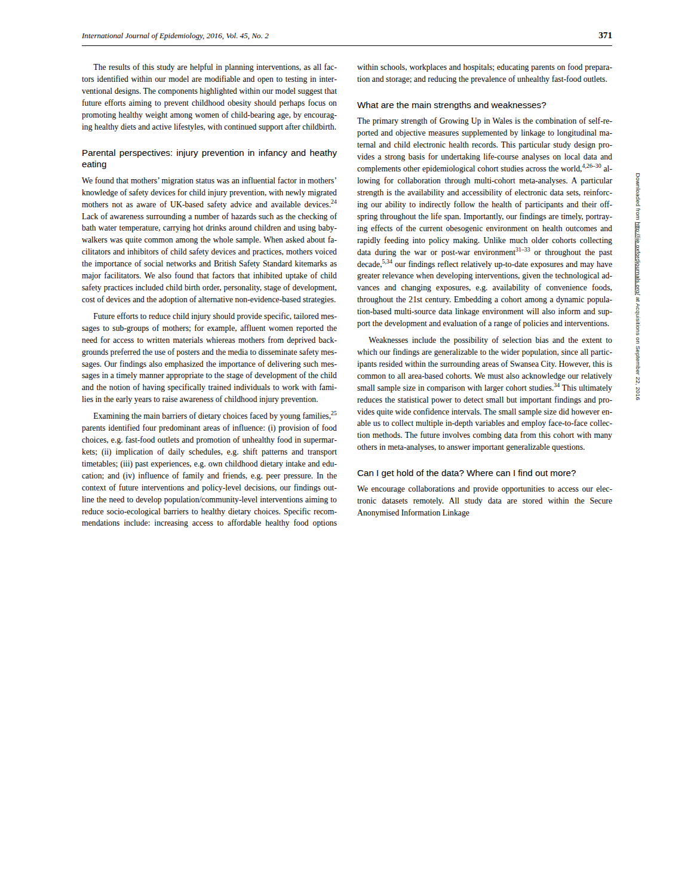International Journal of Epidemiology, 2016, Vol. 45, No. 2 371
Downloaded from http://ije.oxfordjournals.org/ at Acquisitions on September 22, 2016
The results of this study are helpful in planning interventions, as all factors identified within our model are modifiable and open to testing in interventional designs. The components highlighted within our model suggest that future efforts aiming to prevent childhood obesity should perhaps focus on promoting healthy weight among women of child-bearing age, by encouraging healthy diets and active lifestyles, with continued support after childbirth.
Parental perspectives: injury prevention in infancy and heathy eating
We found that mothers’ migration status was an influential factor in mothers’ knowledge of safety devices for child injury prevention, with newly migrated mothers not as aware of UK-based safety advice and available devices.24 Lack of awareness surrounding a number of hazards such as the checking of bath water temperature, carrying hot drinks around children and using baby-walkers was quite common among the whole sample. When asked about facilitators and inhibitors of child safety devices and practices, mothers voiced the importance of social networks and British Safety Standard kitemarks as major facilitators. We also found that factors that inhibited uptake of child safety practices included child birth order, personality, stage of development, cost of devices and the adoption of alternative non-evidence-based strategies.
Future efforts to reduce child injury should provide specific, tailored messages to sub-groups of mothers; for example, affluent women reported the need for access to written materials whiereas mothers from deprived backgrounds preferred the use of posters and the media to disseminate safety messages. Our findings also emphasized the importance of delivering such messages in a timely manner appropriate to the stage of development of the child and the notion of having specifically trained individuals to work with families in the early years to raise awareness of childhood injury prevention.
Examining the main barriers of dietary choices faced by young families,25 parents identified four predominant areas of influence: (i) provision of food choices, e.g. fast-food outlets and promotion of unhealthy food in supermarkets; (ii) implication of daily schedules, e.g. shift patterns and transport timetables; (iii) past experiences, e.g. own childhood dietary intake and education; and (iv) influence of family and friends, e.g. peer pressure. In the context of future interventions and policy-level decisions, our findings outline the need to develop population/community-level interventions aiming to reduce socio-ecological barriers to healthy dietary choices. Specific recommendations include: increasing access to affordable healthy food options within schools, workplaces and hospitals; educating parents on food preparation and storage; and reducing the prevalence of unhealthy fast-food outlets.
What are the main strengths and weaknesses?
The primary strength of Growing Up in Wales is the combination of self-reported and objective measures supplemented by linkage to longitudinal maternal and child electronic health records. This particular study design provides a strong basis for undertaking life-course analyses on local data and complements other epidemiological cohort studies across the world,4,26–30 allowing for collaboration through multi-cohort meta-analyses. A particular strength is the availability and accessibility of electronic data sets, reinforcing our ability to indirectly follow the health of participants and their offspring throughout the life span. Importantly, our findings are timely, portraying effects of the current obesogenic environment on health outcomes and rapidly feeding into policy making. Unlike much older cohorts collecting data during the war or post-war environment31–33 or throughout the past decade,5,34 our findings reflect relatively up-to-date exposures and may have greater relevance when developing interventions, given the technological advances and changing exposures, e.g. availability of convenience foods, throughout the 21st century. Embedding a cohort among a dynamic population-based multi-source data linkage environment will also inform and support the development and evaluation of a range of policies and interventions.
Weaknesses include the possibility of selection bias and the extent to which our findings are generalizable to the wider population, since all participants resided within the surrounding areas of Swansea City. However, this is common to all area-based cohorts. We must also acknowledge our relatively small sample size in comparison with larger cohort studies.34 This ultimately reduces the statistical power to detect small but important findings and provides quite wide confidence intervals. The small sample size did however enable us to collect multiple in-depth variables and employ face-to-face collection methods. The future involves combing data from this cohort with many others in meta-analyses, to answer important generalizable questions.
Can I get hold of the data? Where can I find out more?
We encourage collaborations and provide opportunities to access our electronic datasets remotely. All study data are stored within the Secure Anonymised Information Linkage